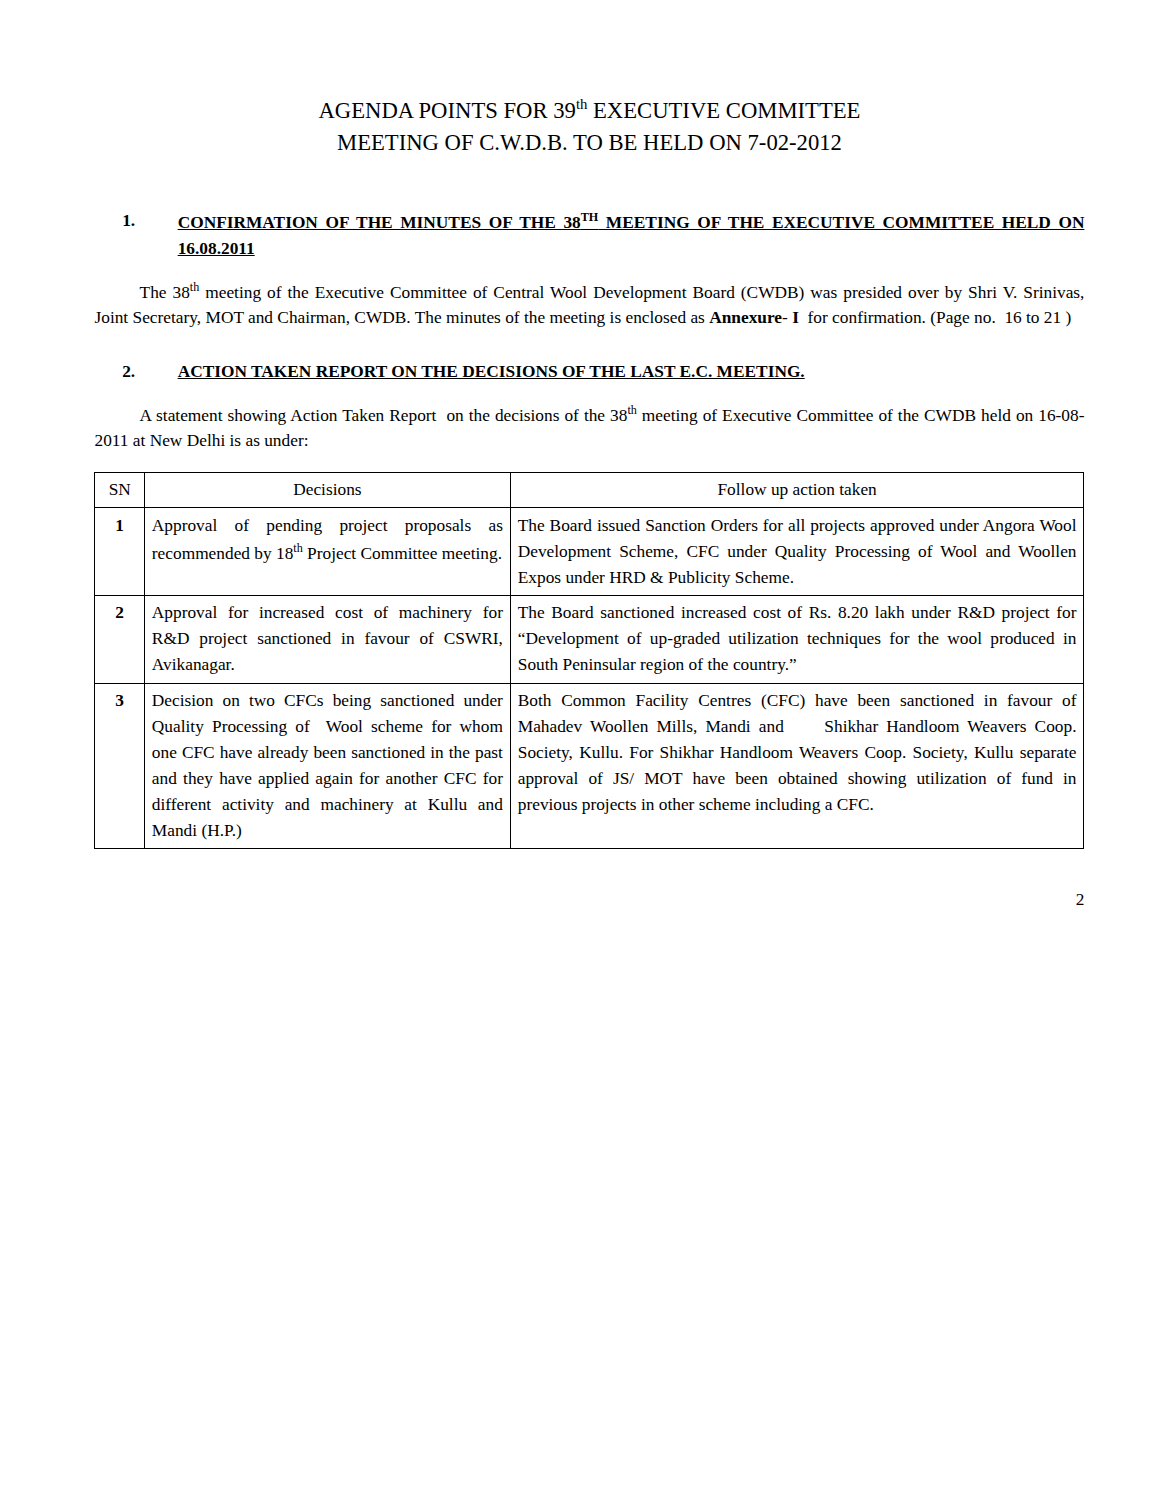AGENDA POINTS FOR 39th EXECUTIVE COMMITTEE
MEETING OF C.W.D.B. TO BE HELD ON 7-02-2012
1. Confirmation of the minutes of the 38th meeting of the Executive Committee held on 16.08.2011
The 38th meeting of the Executive Committee of Central Wool Development Board (CWDB) was presided over by Shri V. Srinivas, Joint Secretary, MOT and Chairman, CWDB. The minutes of the meeting is enclosed as Annexure- I for confirmation. (Page no. 16 to 21 )
2. Action taken report on the decisions of the last E.C. meeting.
A statement showing Action Taken Report on the decisions of the 38th meeting of Executive Committee of the CWDB held on 16-08-2011 at New Delhi is as under:
| SN | Decisions | Follow up action taken |
| --- | --- | --- |
| 1 | Approval of pending project proposals as recommended by 18 th Project Committee meeting. | The Board issued Sanction Orders for all projects approved under Angora Wool Development Scheme, CFC under Quality Processing of Wool and Woollen Expos under HRD & Publicity Scheme. |
| 2 | Approval for increased cost of machinery for R&D project sanctioned in favour of CSWRI, Avikanagar. | The Board sanctioned increased cost of Rs. 8.20 lakh under R&D project for “Development of up-graded utilization techniques for the wool produced in South Peninsular region of the country.” |
| 3 | Decision on two CFCs being sanctioned under Quality Processing of Wool scheme for whom one CFC have already been sanctioned in the past and they have applied again for another CFC for different activity and machinery at Kullu and Mandi (H.P.) | Both Common Facility Centres (CFC) have been sanctioned in favour of Mahadev Woollen Mills, Mandi and Shikhar Handloom Weavers Coop. Society, Kullu. For Shikhar Handloom Weavers Coop. Society, Kullu separate approval of JS/ MOT have been obtained showing utilization of fund in previous projects in other scheme including a CFC. |
2